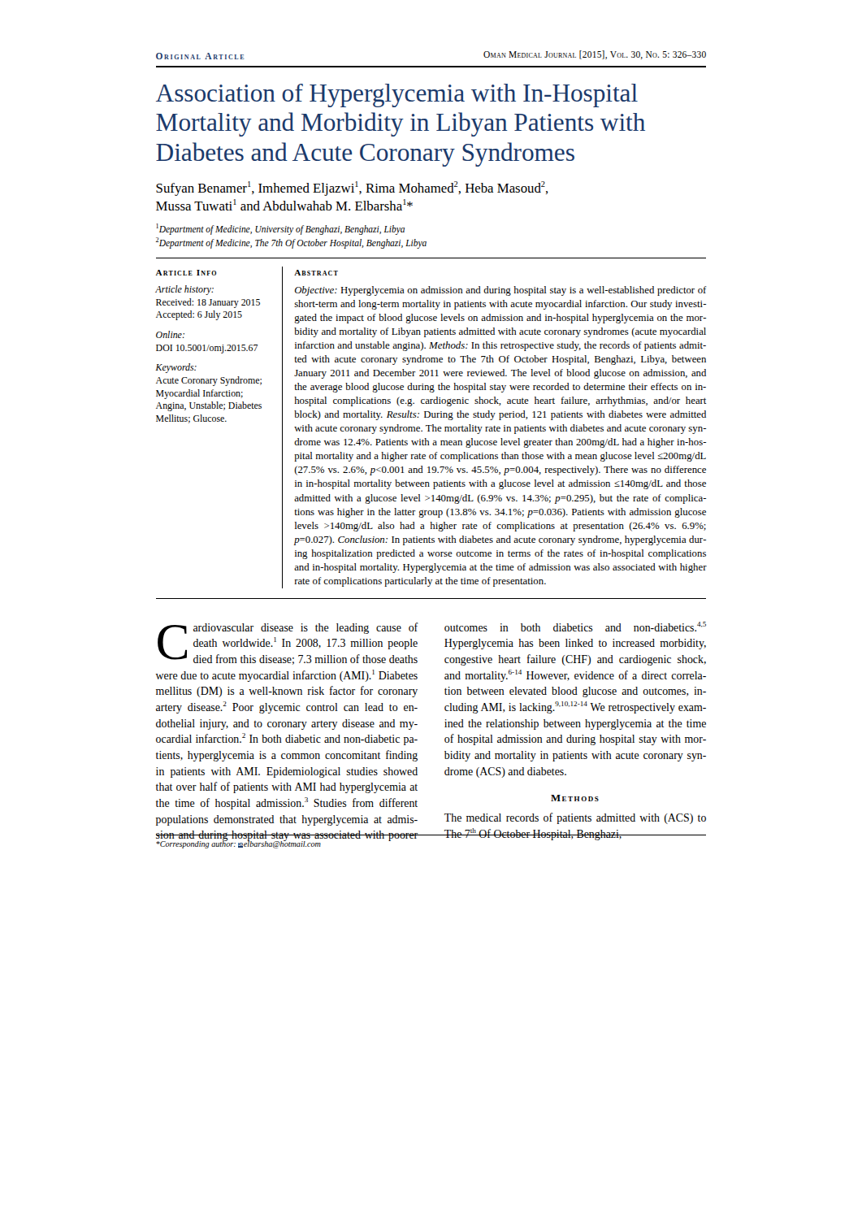Original Article
Oman Medical Journal [2015], Vol. 30, No. 5: 326–330
Association of Hyperglycemia with In-Hospital Mortality and Morbidity in Libyan Patients with Diabetes and Acute Coronary Syndromes
Sufyan Benamer1, Imhemed Eljazwi1, Rima Mohamed2, Heba Masoud2,
Mussa Tuwati1 and Abdulwahab M. Elbarsha1*
1Department of Medicine, University of Benghazi, Benghazi, Libya
2Department of Medicine, The 7th Of October Hospital, Benghazi, Libya
Article Info
Article history:
Received: 18 January 2015
Accepted: 6 July 2015
Online:
DOI 10.5001/omj.2015.67
Keywords:
Acute Coronary Syndrome; Myocardial Infarction; Angina, Unstable; Diabetes Mellitus; Glucose.
Abstract
Objective: Hyperglycemia on admission and during hospital stay is a well-established predictor of short-term and long-term mortality in patients with acute myocardial infarction. Our study investigated the impact of blood glucose levels on admission and in-hospital hyperglycemia on the morbidity and mortality of Libyan patients admitted with acute coronary syndromes (acute myocardial infarction and unstable angina). Methods: In this retrospective study, the records of patients admitted with acute coronary syndrome to The 7th Of October Hospital, Benghazi, Libya, between January 2011 and December 2011 were reviewed. The level of blood glucose on admission, and the average blood glucose during the hospital stay were recorded to determine their effects on in-hospital complications (e.g. cardiogenic shock, acute heart failure, arrhythmias, and/or heart block) and mortality. Results: During the study period, 121 patients with diabetes were admitted with acute coronary syndrome. The mortality rate in patients with diabetes and acute coronary syndrome was 12.4%. Patients with a mean glucose level greater than 200mg/dL had a higher in-hospital mortality and a higher rate of complications than those with a mean glucose level ≤200mg/dL (27.5% vs. 2.6%, p<0.001 and 19.7% vs. 45.5%, p=0.004, respectively). There was no difference in in-hospital mortality between patients with a glucose level at admission ≤140mg/dL and those admitted with a glucose level >140mg/dL (6.9% vs. 14.3%; p=0.295), but the rate of complications was higher in the latter group (13.8% vs. 34.1%; p=0.036). Patients with admission glucose levels >140mg/dL also had a higher rate of complications at presentation (26.4% vs. 6.9%; p=0.027). Conclusion: In patients with diabetes and acute coronary syndrome, hyperglycemia during hospitalization predicted a worse outcome in terms of the rates of in-hospital complications and in-hospital mortality. Hyperglycemia at the time of admission was also associated with higher rate of complications particularly at the time of presentation.
Cardiovascular disease is the leading cause of death worldwide.1 In 2008, 17.3 million people died from this disease; 7.3 million of those deaths were due to acute myocardial infarction (AMI).1 Diabetes mellitus (DM) is a well-known risk factor for coronary artery disease.2 Poor glycemic control can lead to endothelial injury, and to coronary artery disease and myocardial infarction.2 In both diabetic and non-diabetic patients, hyperglycemia is a common concomitant finding in patients with AMI. Epidemiological studies showed that over half of patients with AMI had hyperglycemia at the time of hospital admission.3 Studies from different populations demonstrated that hyperglycemia at admission and during hospital stay was associated with poorer outcomes in both diabetics and non-diabetics.4,5 Hyperglycemia has been linked to increased morbidity, congestive heart failure (CHF) and cardiogenic shock, and mortality.6-14 However, evidence of a direct correlation between elevated blood glucose and outcomes, including AMI, is lacking.9,10,12-14 We retrospectively examined the relationship between hyperglycemia at the time of hospital admission and during hospital stay with morbidity and mortality in patients with acute coronary syndrome (ACS) and diabetes.
Methods
The medical records of patients admitted with (ACS) to The 7th Of October Hospital, Benghazi,
*Corresponding author: ✉elbarsha@hotmail.com